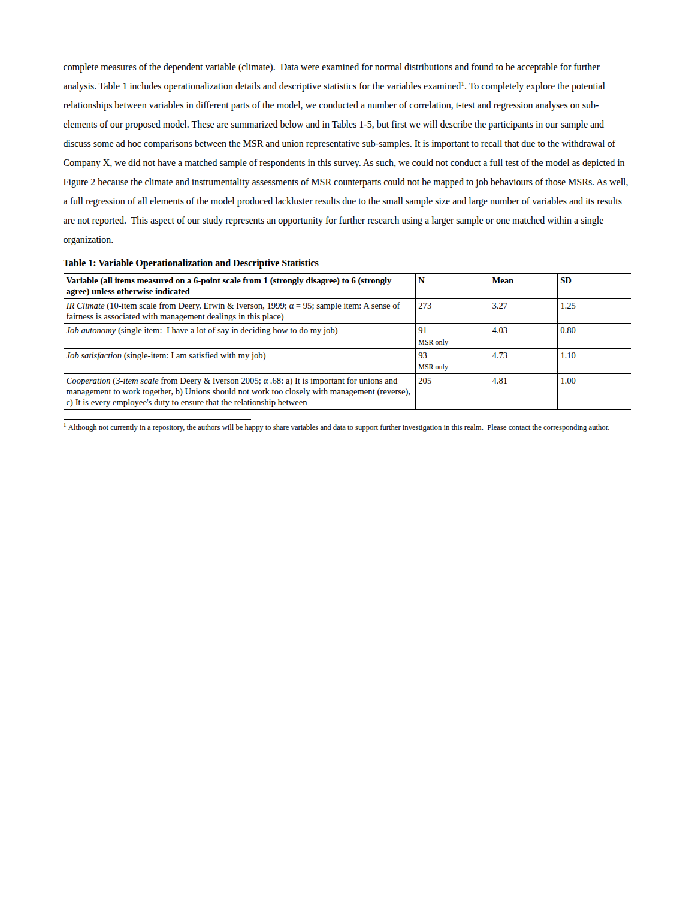complete measures of the dependent variable (climate). Data were examined for normal distributions and found to be acceptable for further analysis. Table 1 includes operationalization details and descriptive statistics for the variables examined1. To completely explore the potential relationships between variables in different parts of the model, we conducted a number of correlation, t-test and regression analyses on sub-elements of our proposed model. These are summarized below and in Tables 1-5, but first we will describe the participants in our sample and discuss some ad hoc comparisons between the MSR and union representative sub-samples. It is important to recall that due to the withdrawal of Company X, we did not have a matched sample of respondents in this survey. As such, we could not conduct a full test of the model as depicted in Figure 2 because the climate and instrumentality assessments of MSR counterparts could not be mapped to job behaviours of those MSRs. As well, a full regression of all elements of the model produced lackluster results due to the small sample size and large number of variables and its results are not reported. This aspect of our study represents an opportunity for further research using a larger sample or one matched within a single organization.
Table 1: Variable Operationalization and Descriptive Statistics
| Variable (all items measured on a 6-point scale from 1 (strongly disagree) to 6 (strongly agree) unless otherwise indicated | N | Mean | SD |
| --- | --- | --- | --- |
| IR Climate (10-item scale from Deery, Erwin & Iverson, 1999; α = 95; sample item: A sense of fairness is associated with management dealings in this place) | 273 | 3.27 | 1.25 |
| Job autonomy (single item: I have a lot of say in deciding how to do my job) | 91 MSR only | 4.03 | 0.80 |
| Job satisfaction (single-item: I am satisfied with my job) | 93 MSR only | 4.73 | 1.10 |
| Cooperation ( 3-item scale from Deery & Iverson 2005; α .68: a) It is important for unions and management to work together, b) Unions should not work too closely with management (reverse), c) It is every employee's duty to ensure that the relationship between | 205 | 4.81 | 1.00 |
1 Although not currently in a repository, the authors will be happy to share variables and data to support further investigation in this realm. Please contact the corresponding author.